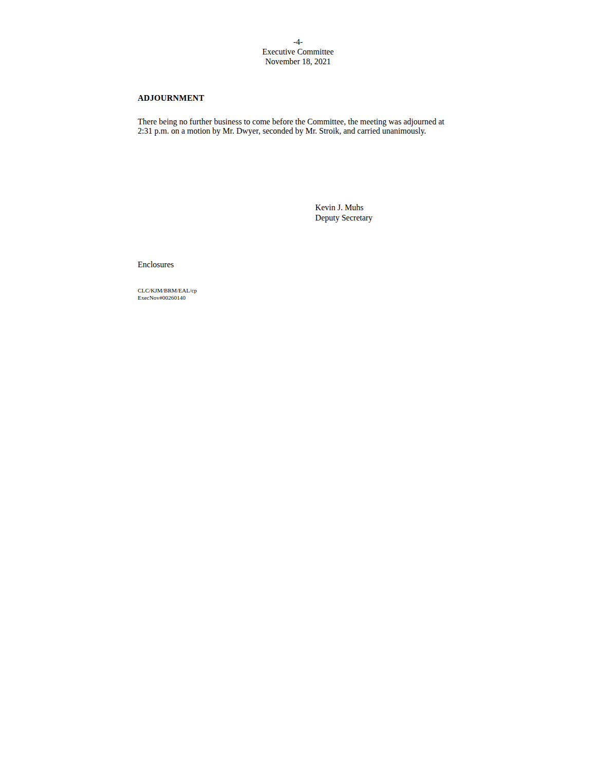-4-
Executive Committee
November 18, 2021
ADJOURNMENT
There being no further business to come before the Committee, the meeting was adjourned at 2:31 p.m. on a motion by Mr. Dwyer, seconded by Mr. Stroik, and carried unanimously.
Kevin J. Muhs
Deputy Secretary
Enclosures
CLC/KJM/BRM/EAL/cp
ExecNov#00260140